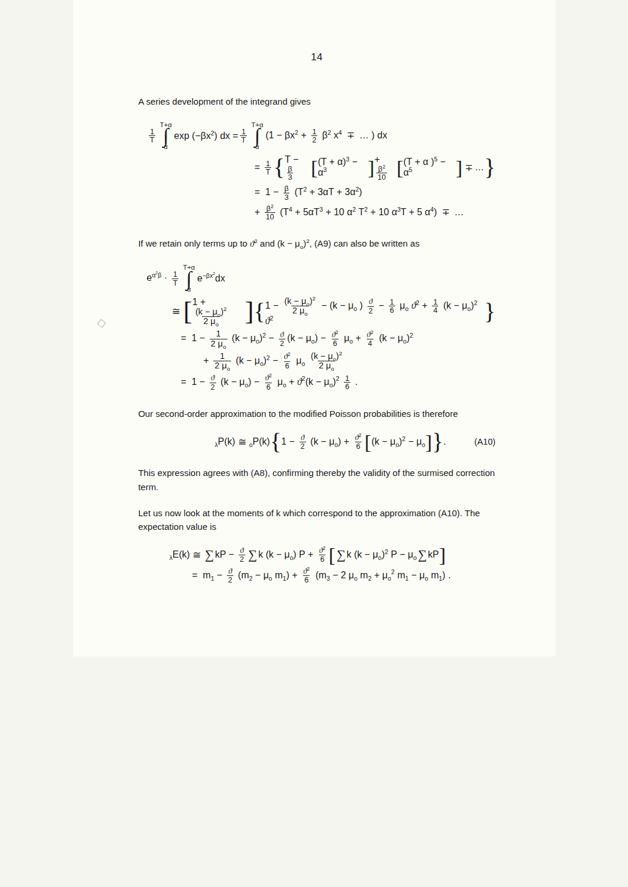◇
14
A series development of the integrand gives
1 T T+α∫α exp (−βx2) dx = 1 T T+α∫α (1 − βx2 + 12 β2 x4 ∓ … ) dx
= 1 T { T − β 3 [ (T + α)3 − α3 ] + β210 [ (T + α )5 − α5 ] ∓ … }
= 1 − β 3 (T2 + 3αT + 3α2)
+ β210 (T4 + 5αT3 + 10 α2 T2 + 10 α3T + 5 α4) ∓ …
If we retain only terms up to ϑ2 and (k − μo)2, (A9) can also be written as
eα2β · 1 T T+α∫α e−βx2dx
≅ [ 1 + (k − μo)22 μo ] { 1 − (k − μo)22 μo − (k − μo ) ϑ 2 − 16 μo ϑ2 + 14 (k − μo)2 ϑ2 }
= 1 − 12 μo (k − μo)2 − ϑ 2(k − μo) − ϑ26 μo + ϑ24 (k − μo)2
+ 12 μo (k − μo)2 − ϑ26 μo (k − μo)22 μo
= 1 − ϑ 2 (k − μo) − ϑ26 μo + ϑ2(k − μo)2 16 .
Our second-order approximation to the modified Poisson probabilities is therefore
λP(k) ≅ oP(k) { 1 − ϑ 2 (k − μo) + ϑ26 [ (k − μo)2 − μo ] } . (A10)
This expression agrees with (A8), confirming thereby the validity of the surmised correction term.
Let us now look at the moments of k which correspond to the approximation (A10). The expectation value is
λE(k) ≅ ∑ kP − ϑ 2 ∑ k (k − μo) P + ϑ26 [ ∑ k (k − μo)2 P − μo ∑ kP ]
= m1 − ϑ 2 (m2 − μo m1) + ϑ26 (m3 − 2 μo m2 + μo2 m1 − μo m1) .